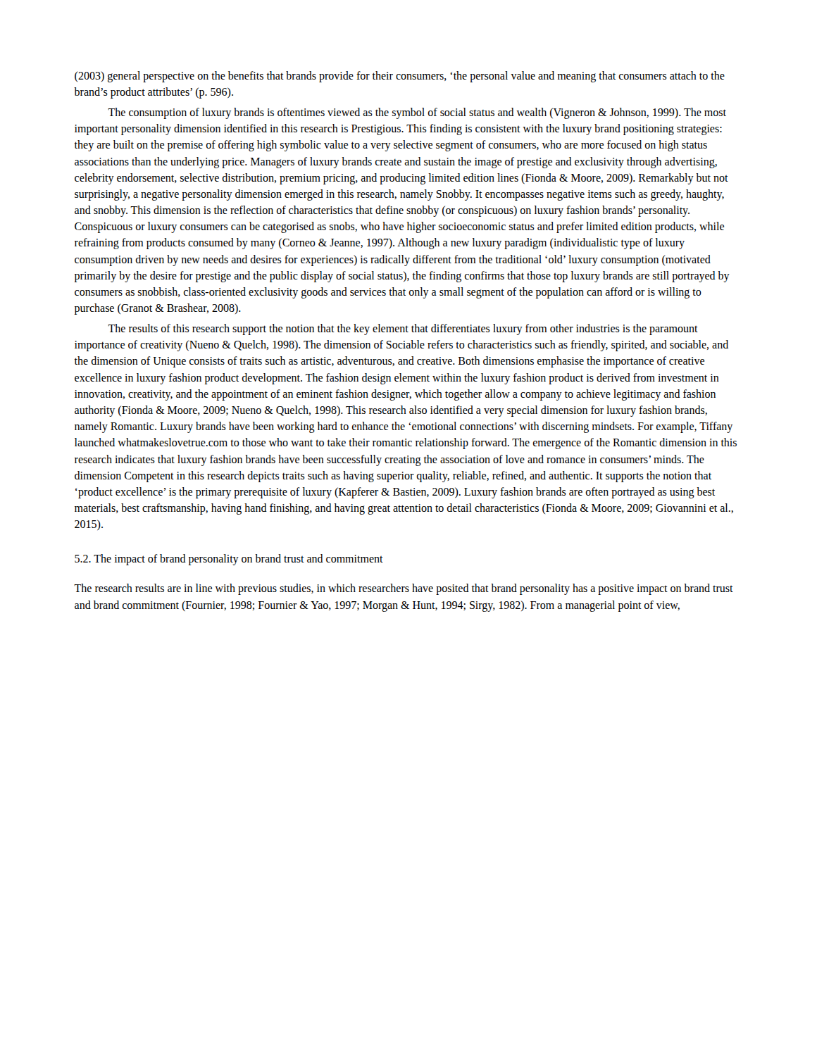(2003) general perspective on the benefits that brands provide for their consumers, ‘the personal value and meaning that consumers attach to the brand’s product attributes’ (p. 596).
The consumption of luxury brands is oftentimes viewed as the symbol of social status and wealth (Vigneron & Johnson, 1999). The most important personality dimension identified in this research is Prestigious. This finding is consistent with the luxury brand positioning strategies: they are built on the premise of offering high symbolic value to a very selective segment of consumers, who are more focused on high status associations than the underlying price. Managers of luxury brands create and sustain the image of prestige and exclusivity through advertising, celebrity endorsement, selective distribution, premium pricing, and producing limited edition lines (Fionda & Moore, 2009). Remarkably but not surprisingly, a negative personality dimension emerged in this research, namely Snobby. It encompasses negative items such as greedy, haughty, and snobby. This dimension is the reflection of characteristics that define snobby (or conspicuous) on luxury fashion brands’ personality. Conspicuous or luxury consumers can be categorised as snobs, who have higher socioeconomic status and prefer limited edition products, while refraining from products consumed by many (Corneo & Jeanne, 1997). Although a new luxury paradigm (individualistic type of luxury consumption driven by new needs and desires for experiences) is radically different from the traditional ‘old’ luxury consumption (motivated primarily by the desire for prestige and the public display of social status), the finding confirms that those top luxury brands are still portrayed by consumers as snobbish, class-oriented exclusivity goods and services that only a small segment of the population can afford or is willing to purchase (Granot & Brashear, 2008).
The results of this research support the notion that the key element that differentiates luxury from other industries is the paramount importance of creativity (Nueno & Quelch, 1998). The dimension of Sociable refers to characteristics such as friendly, spirited, and sociable, and the dimension of Unique consists of traits such as artistic, adventurous, and creative. Both dimensions emphasise the importance of creative excellence in luxury fashion product development. The fashion design element within the luxury fashion product is derived from investment in innovation, creativity, and the appointment of an eminent fashion designer, which together allow a company to achieve legitimacy and fashion authority (Fionda & Moore, 2009; Nueno & Quelch, 1998). This research also identified a very special dimension for luxury fashion brands, namely Romantic. Luxury brands have been working hard to enhance the ‘emotional connections’ with discerning mindsets. For example, Tiffany launched whatmakeslovetrue.com to those who want to take their romantic relationship forward. The emergence of the Romantic dimension in this research indicates that luxury fashion brands have been successfully creating the association of love and romance in consumers’ minds. The dimension Competent in this research depicts traits such as having superior quality, reliable, refined, and authentic. It supports the notion that ‘product excellence’ is the primary prerequisite of luxury (Kapferer & Bastien, 2009). Luxury fashion brands are often portrayed as using best materials, best craftsmanship, having hand finishing, and having great attention to detail characteristics (Fionda & Moore, 2009; Giovannini et al., 2015).
5.2. The impact of brand personality on brand trust and commitment
The research results are in line with previous studies, in which researchers have posited that brand personality has a positive impact on brand trust and brand commitment (Fournier, 1998; Fournier & Yao, 1997; Morgan & Hunt, 1994; Sirgy, 1982). From a managerial point of view,